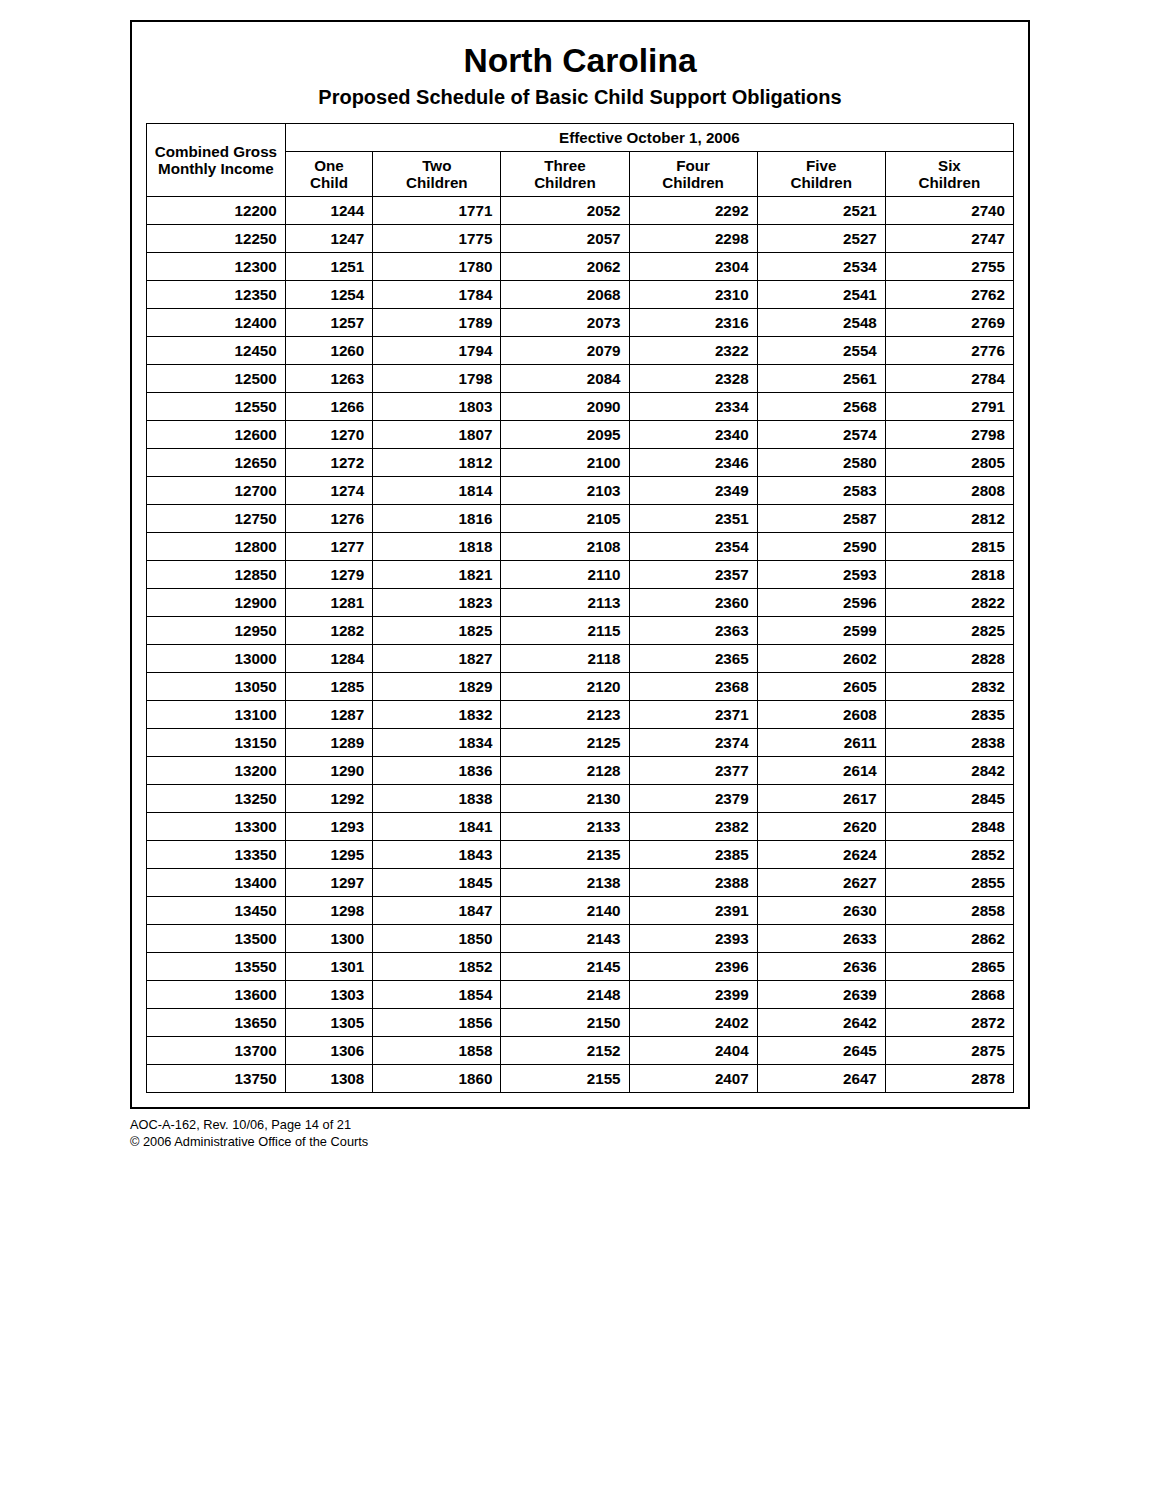North Carolina
Proposed Schedule of Basic Child Support Obligations
| Combined Gross Monthly Income | Effective October 1, 2006 |
| --- | --- |
| One Child | Two Children | Three Children | Four Children | Five Children | Six Children |
| 12200 | 1244 | 1771 | 2052 | 2292 | 2521 | 2740 |
| 12250 | 1247 | 1775 | 2057 | 2298 | 2527 | 2747 |
| 12300 | 1251 | 1780 | 2062 | 2304 | 2534 | 2755 |
| 12350 | 1254 | 1784 | 2068 | 2310 | 2541 | 2762 |
| 12400 | 1257 | 1789 | 2073 | 2316 | 2548 | 2769 |
| 12450 | 1260 | 1794 | 2079 | 2322 | 2554 | 2776 |
| 12500 | 1263 | 1798 | 2084 | 2328 | 2561 | 2784 |
| 12550 | 1266 | 1803 | 2090 | 2334 | 2568 | 2791 |
| 12600 | 1270 | 1807 | 2095 | 2340 | 2574 | 2798 |
| 12650 | 1272 | 1812 | 2100 | 2346 | 2580 | 2805 |
| 12700 | 1274 | 1814 | 2103 | 2349 | 2583 | 2808 |
| 12750 | 1276 | 1816 | 2105 | 2351 | 2587 | 2812 |
| 12800 | 1277 | 1818 | 2108 | 2354 | 2590 | 2815 |
| 12850 | 1279 | 1821 | 2110 | 2357 | 2593 | 2818 |
| 12900 | 1281 | 1823 | 2113 | 2360 | 2596 | 2822 |
| 12950 | 1282 | 1825 | 2115 | 2363 | 2599 | 2825 |
| 13000 | 1284 | 1827 | 2118 | 2365 | 2602 | 2828 |
| 13050 | 1285 | 1829 | 2120 | 2368 | 2605 | 2832 |
| 13100 | 1287 | 1832 | 2123 | 2371 | 2608 | 2835 |
| 13150 | 1289 | 1834 | 2125 | 2374 | 2611 | 2838 |
| 13200 | 1290 | 1836 | 2128 | 2377 | 2614 | 2842 |
| 13250 | 1292 | 1838 | 2130 | 2379 | 2617 | 2845 |
| 13300 | 1293 | 1841 | 2133 | 2382 | 2620 | 2848 |
| 13350 | 1295 | 1843 | 2135 | 2385 | 2624 | 2852 |
| 13400 | 1297 | 1845 | 2138 | 2388 | 2627 | 2855 |
| 13450 | 1298 | 1847 | 2140 | 2391 | 2630 | 2858 |
| 13500 | 1300 | 1850 | 2143 | 2393 | 2633 | 2862 |
| 13550 | 1301 | 1852 | 2145 | 2396 | 2636 | 2865 |
| 13600 | 1303 | 1854 | 2148 | 2399 | 2639 | 2868 |
| 13650 | 1305 | 1856 | 2150 | 2402 | 2642 | 2872 |
| 13700 | 1306 | 1858 | 2152 | 2404 | 2645 | 2875 |
| 13750 | 1308 | 1860 | 2155 | 2407 | 2647 | 2878 |
AOC-A-162, Rev. 10/06, Page 14 of 21
© 2006 Administrative Office of the Courts